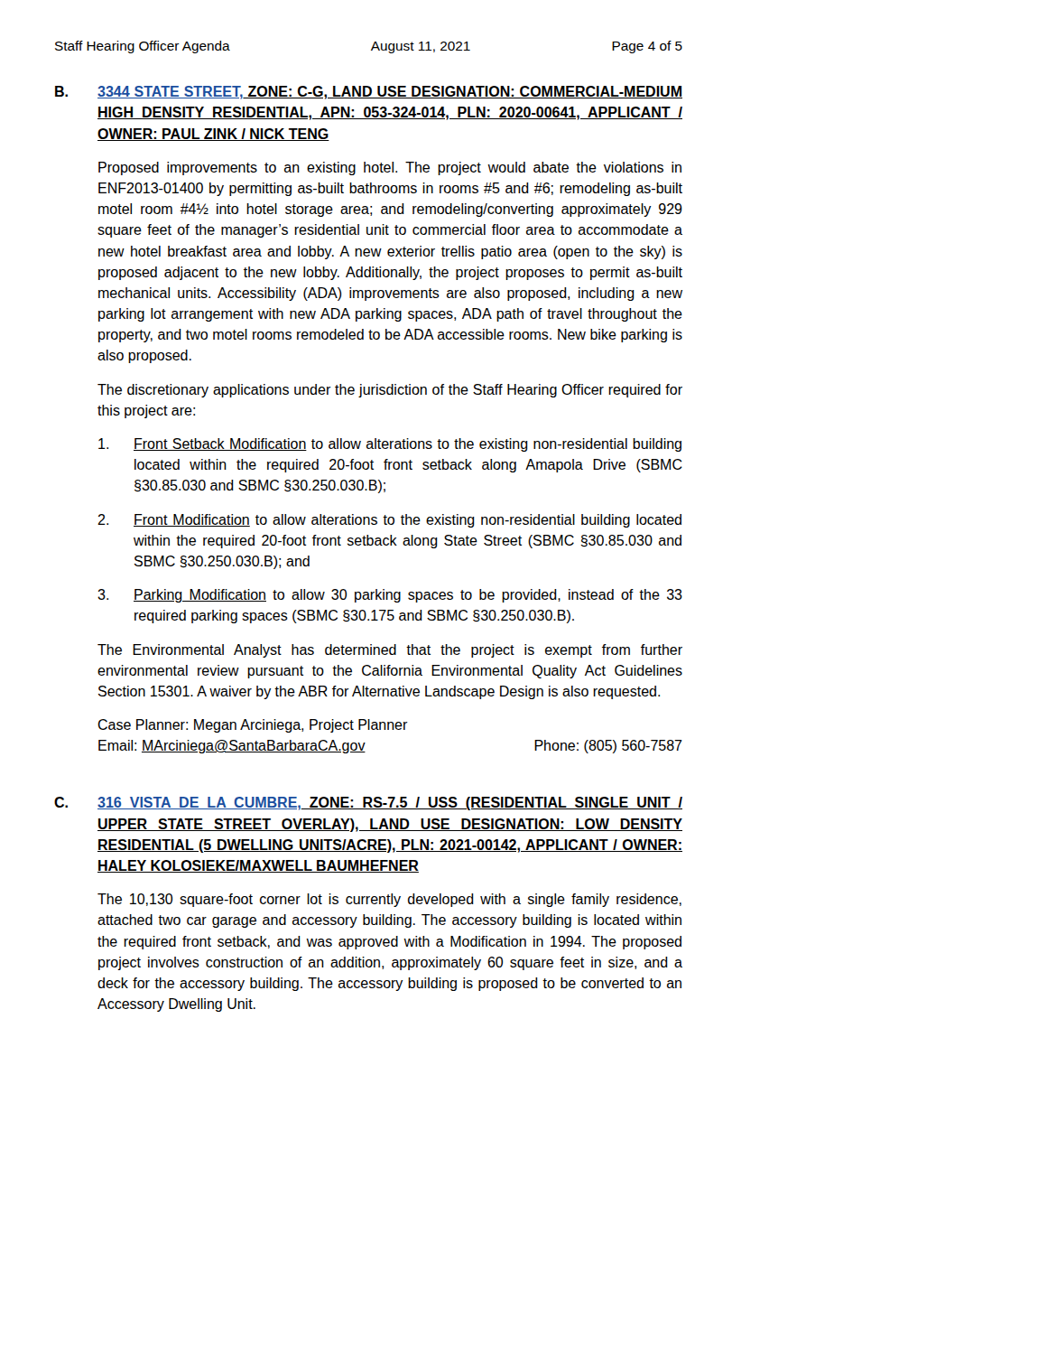Staff Hearing Officer Agenda
August 11, 2021
Page 4 of 5
B.
3344 STATE STREET, ZONE: C-G, LAND USE DESIGNATION: COMMERCIAL-MEDIUM HIGH DENSITY RESIDENTIAL, APN: 053-324-014, PLN: 2020-00641, APPLICANT / OWNER: PAUL ZINK / NICK TENG
Proposed improvements to an existing hotel. The project would abate the violations in ENF2013-01400 by permitting as-built bathrooms in rooms #5 and #6; remodeling as-built motel room #4½ into hotel storage area; and remodeling/converting approximately 929 square feet of the manager’s residential unit to commercial floor area to accommodate a new hotel breakfast area and lobby. A new exterior trellis patio area (open to the sky) is proposed adjacent to the new lobby. Additionally, the project proposes to permit as-built mechanical units. Accessibility (ADA) improvements are also proposed, including a new parking lot arrangement with new ADA parking spaces, ADA path of travel throughout the property, and two motel rooms remodeled to be ADA accessible rooms. New bike parking is also proposed.
The discretionary applications under the jurisdiction of the Staff Hearing Officer required for this project are:
Front Setback Modification to allow alterations to the existing non-residential building located within the required 20-foot front setback along Amapola Drive (SBMC §30.85.030 and SBMC §30.250.030.B);
Front Modification to allow alterations to the existing non-residential building located within the required 20-foot front setback along State Street (SBMC §30.85.030 and SBMC §30.250.030.B); and
Parking Modification to allow 30 parking spaces to be provided, instead of the 33 required parking spaces (SBMC §30.175 and SBMC §30.250.030.B).
The Environmental Analyst has determined that the project is exempt from further environmental review pursuant to the California Environmental Quality Act Guidelines Section 15301. A waiver by the ABR for Alternative Landscape Design is also requested.
Case Planner: Megan Arciniega, Project Planner
Email: MArciniega@SantaBarbaraCA.gov
Phone: (805) 560-7587
C.
316 VISTA DE LA CUMBRE, ZONE: RS-7.5 / USS (RESIDENTIAL SINGLE UNIT / UPPER STATE STREET OVERLAY), LAND USE DESIGNATION: LOW DENSITY RESIDENTIAL (5 DWELLING UNITS/ACRE), PLN: 2021-00142, APPLICANT / OWNER: HALEY KOLOSIEKE/MAXWELL BAUMHEFNER
The 10,130 square-foot corner lot is currently developed with a single family residence, attached two car garage and accessory building. The accessory building is located within the required front setback, and was approved with a Modification in 1994. The proposed project involves construction of an addition, approximately 60 square feet in size, and a deck for the accessory building. The accessory building is proposed to be converted to an Accessory Dwelling Unit.